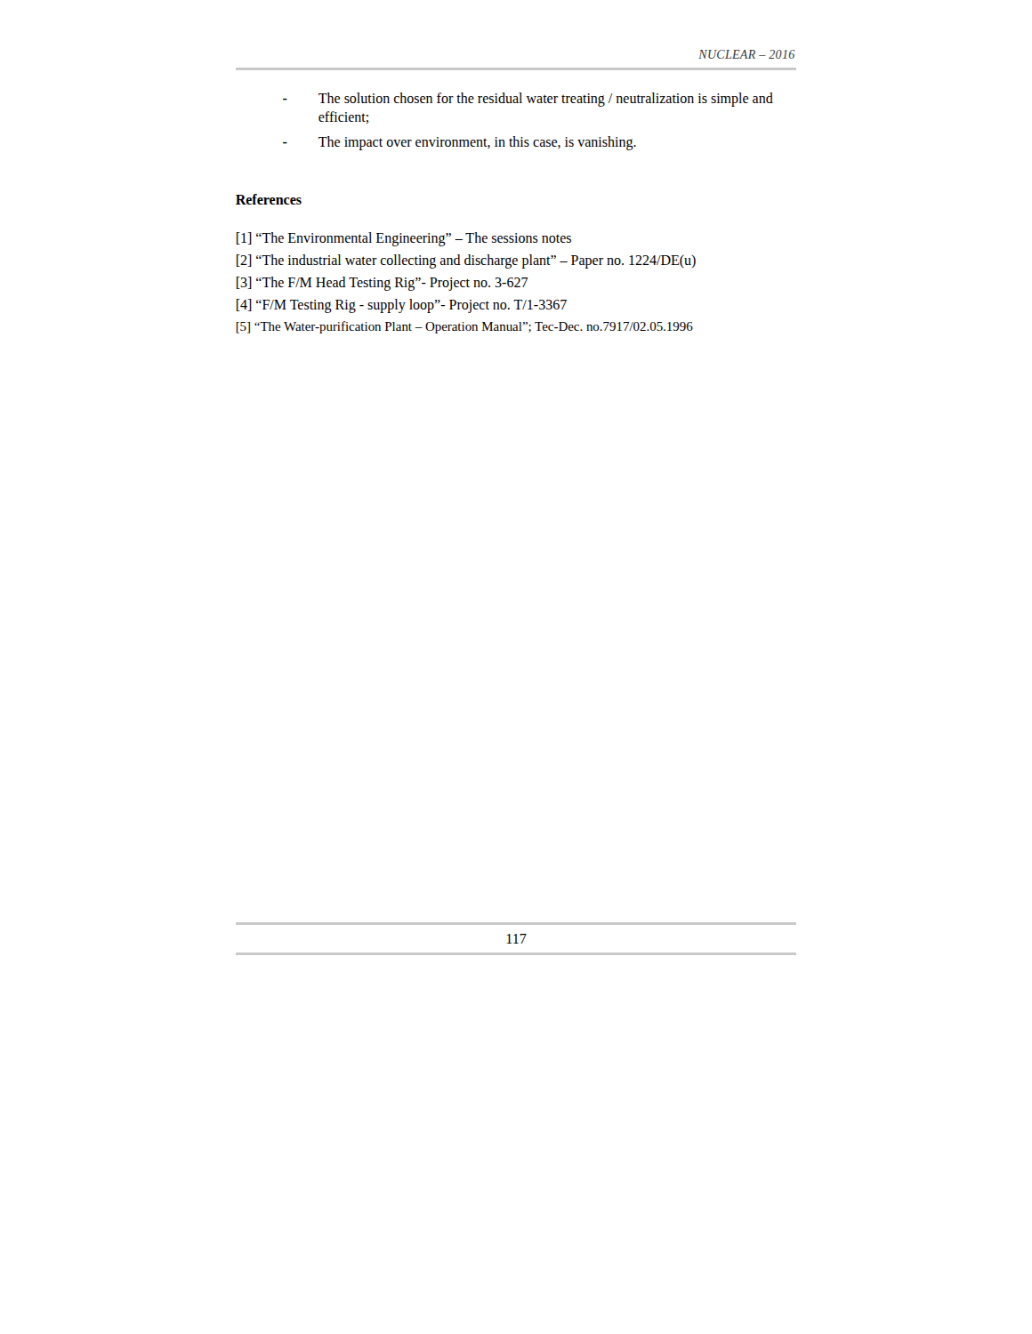NUCLEAR – 2016
The solution chosen for the residual water treating / neutralization is simple and efficient;
The impact over environment, in this case, is vanishing.
References
[1] “The Environmental Engineering” – The sessions notes
[2] “The industrial water collecting and discharge plant” – Paper no. 1224/DE(u)
[3] “The F/M Head Testing Rig”- Project no. 3-627
[4] “F/M Testing Rig - supply loop”- Project no. T/1-3367
[5] “The Water-purification Plant – Operation Manual”; Tec-Dec. no.7917/02.05.1996
117